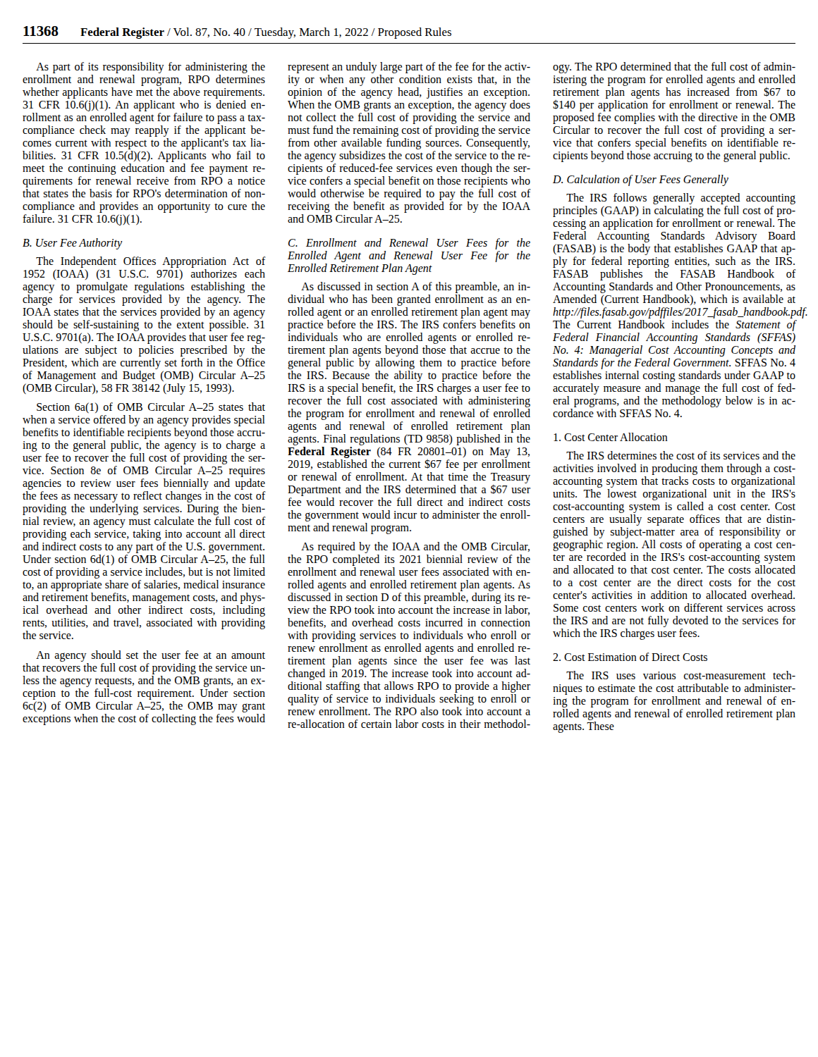11368 Federal Register / Vol. 87, No. 40 / Tuesday, March 1, 2022 / Proposed Rules
As part of its responsibility for administering the enrollment and renewal program, RPO determines whether applicants have met the above requirements. 31 CFR 10.6(j)(1). An applicant who is denied enrollment as an enrolled agent for failure to pass a tax-compliance check may reapply if the applicant becomes current with respect to the applicant's tax liabilities. 31 CFR 10.5(d)(2). Applicants who fail to meet the continuing education and fee payment requirements for renewal receive from RPO a notice that states the basis for RPO's determination of noncompliance and provides an opportunity to cure the failure. 31 CFR 10.6(j)(1).
B. User Fee Authority
The Independent Offices Appropriation Act of 1952 (IOAA) (31 U.S.C. 9701) authorizes each agency to promulgate regulations establishing the charge for services provided by the agency. The IOAA states that the services provided by an agency should be self-sustaining to the extent possible. 31 U.S.C. 9701(a). The IOAA provides that user fee regulations are subject to policies prescribed by the President, which are currently set forth in the Office of Management and Budget (OMB) Circular A–25 (OMB Circular), 58 FR 38142 (July 15, 1993).
Section 6a(1) of OMB Circular A–25 states that when a service offered by an agency provides special benefits to identifiable recipients beyond those accruing to the general public, the agency is to charge a user fee to recover the full cost of providing the service. Section 8e of OMB Circular A–25 requires agencies to review user fees biennially and update the fees as necessary to reflect changes in the cost of providing the underlying services. During the biennial review, an agency must calculate the full cost of providing each service, taking into account all direct and indirect costs to any part of the U.S. government. Under section 6d(1) of OMB Circular A–25, the full cost of providing a service includes, but is not limited to, an appropriate share of salaries, medical insurance and retirement benefits, management costs, and physical overhead and other indirect costs, including rents, utilities, and travel, associated with providing the service.
An agency should set the user fee at an amount that recovers the full cost of providing the service unless the agency requests, and the OMB grants, an exception to the full-cost requirement. Under section 6c(2) of OMB Circular A–25, the OMB may grant exceptions when the cost of collecting the fees would represent an unduly large part of the fee for the activity or when any other condition exists that, in the opinion of the agency head, justifies an exception. When the OMB grants an exception, the agency does not collect the full cost of providing the service and must fund the remaining cost of providing the service from other available funding sources. Consequently, the agency subsidizes the cost of the service to the recipients of reduced-fee services even though the service confers a special benefit on those recipients who would otherwise be required to pay the full cost of receiving the benefit as provided for by the IOAA and OMB Circular A–25.
C. Enrollment and Renewal User Fees for the Enrolled Agent and Renewal User Fee for the Enrolled Retirement Plan Agent
As discussed in section A of this preamble, an individual who has been granted enrollment as an enrolled agent or an enrolled retirement plan agent may practice before the IRS. The IRS confers benefits on individuals who are enrolled agents or enrolled retirement plan agents beyond those that accrue to the general public by allowing them to practice before the IRS. Because the ability to practice before the IRS is a special benefit, the IRS charges a user fee to recover the full cost associated with administering the program for enrollment and renewal of enrolled agents and renewal of enrolled retirement plan agents. Final regulations (TD 9858) published in the Federal Register (84 FR 20801–01) on May 13, 2019, established the current $67 fee per enrollment or renewal of enrollment. At that time the Treasury Department and the IRS determined that a $67 user fee would recover the full direct and indirect costs the government would incur to administer the enrollment and renewal program.
As required by the IOAA and the OMB Circular, the RPO completed its 2021 biennial review of the enrollment and renewal user fees associated with enrolled agents and enrolled retirement plan agents. As discussed in section D of this preamble, during its review the RPO took into account the increase in labor, benefits, and overhead costs incurred in connection with providing services to individuals who enroll or renew enrollment as enrolled agents and enrolled retirement plan agents since the user fee was last changed in 2019. The increase took into account additional staffing that allows RPO to provide a higher quality of service to individuals seeking to enroll or renew enrollment. The RPO also took into account a re-allocation of certain labor costs in their methodology. The RPO determined that the full cost of administering the program for enrolled agents and enrolled retirement plan agents has increased from $67 to $140 per application for enrollment or renewal. The proposed fee complies with the directive in the OMB Circular to recover the full cost of providing a service that confers special benefits on identifiable recipients beyond those accruing to the general public.
D. Calculation of User Fees Generally
The IRS follows generally accepted accounting principles (GAAP) in calculating the full cost of processing an application for enrollment or renewal. The Federal Accounting Standards Advisory Board (FASAB) is the body that establishes GAAP that apply for federal reporting entities, such as the IRS. FASAB publishes the FASAB Handbook of Accounting Standards and Other Pronouncements, as Amended (Current Handbook), which is available at http://files.fasab.gov/pdffiles/2017_fasab_handbook.pdf. The Current Handbook includes the Statement of Federal Financial Accounting Standards (SFFAS) No. 4: Managerial Cost Accounting Concepts and Standards for the Federal Government. SFFAS No. 4 establishes internal costing standards under GAAP to accurately measure and manage the full cost of federal programs, and the methodology below is in accordance with SFFAS No. 4.
1. Cost Center Allocation
The IRS determines the cost of its services and the activities involved in producing them through a cost-accounting system that tracks costs to organizational units. The lowest organizational unit in the IRS's cost-accounting system is called a cost center. Cost centers are usually separate offices that are distinguished by subject-matter area of responsibility or geographic region. All costs of operating a cost center are recorded in the IRS's cost-accounting system and allocated to that cost center. The costs allocated to a cost center are the direct costs for the cost center's activities in addition to allocated overhead. Some cost centers work on different services across the IRS and are not fully devoted to the services for which the IRS charges user fees.
2. Cost Estimation of Direct Costs
The IRS uses various cost-measurement techniques to estimate the cost attributable to administering the program for enrollment and renewal of enrolled agents and renewal of enrolled retirement plan agents. These